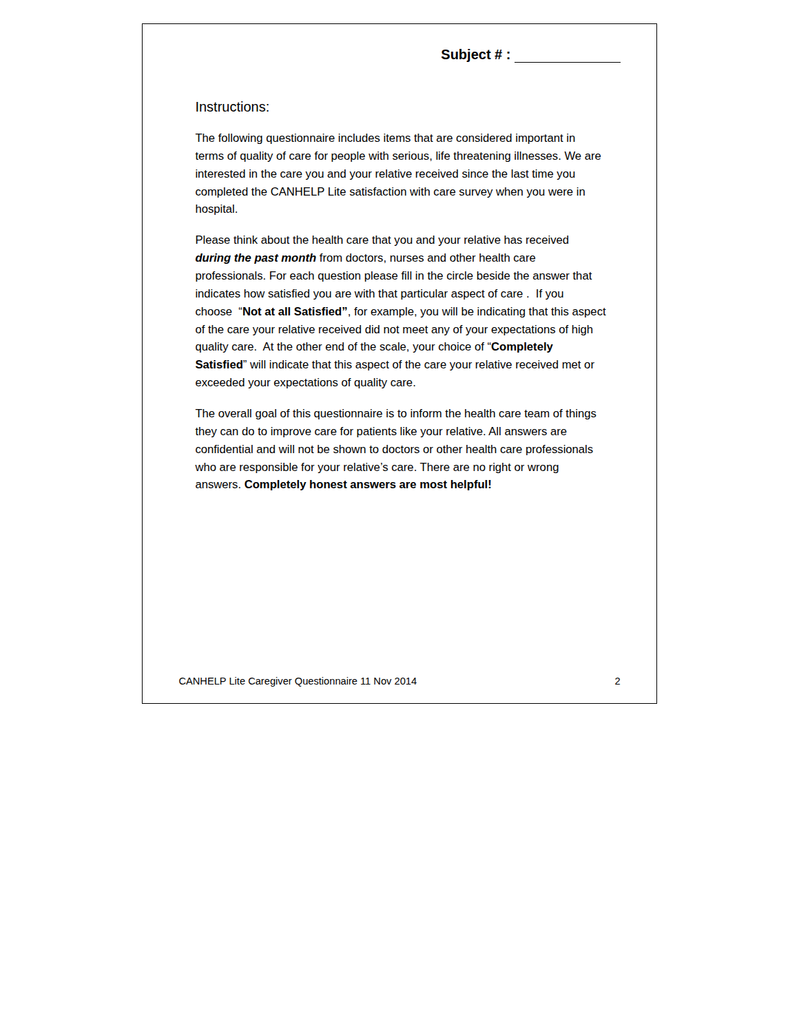Subject # :
Instructions:
The following questionnaire includes items that are considered important in terms of quality of care for people with serious, life threatening illnesses. We are interested in the care you and your relative received since the last time you completed the CANHELP Lite satisfaction with care survey when you were in hospital.
Please think about the health care that you and your relative has received during the past month from doctors, nurses and other health care professionals. For each question please fill in the circle beside the answer that indicates how satisfied you are with that particular aspect of care . If you choose “Not at all Satisfied”, for example, you will be indicating that this aspect of the care your relative received did not meet any of your expectations of high quality care. At the other end of the scale, your choice of “Completely Satisfied” will indicate that this aspect of the care your relative received met or exceeded your expectations of quality care.
The overall goal of this questionnaire is to inform the health care team of things they can do to improve care for patients like your relative. All answers are confidential and will not be shown to doctors or other health care professionals who are responsible for your relative’s care. There are no right or wrong answers. Completely honest answers are most helpful!
CANHELP Lite Caregiver Questionnaire 11 Nov 2014 2